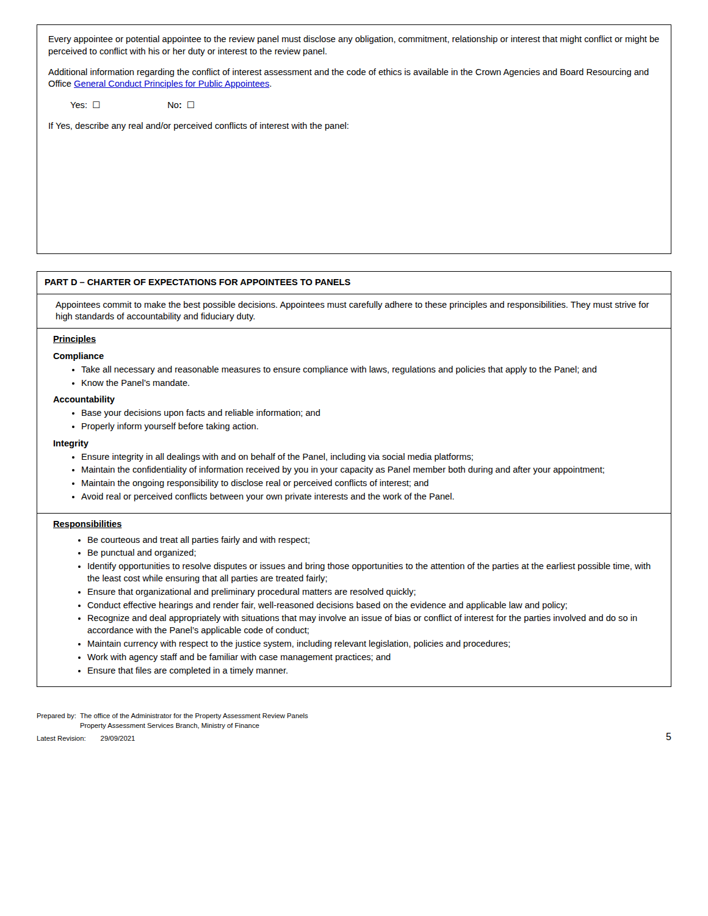Every appointee or potential appointee to the review panel must disclose any obligation, commitment, relationship or interest that might conflict or might be perceived to conflict with his or her duty or interest to the review panel.
Additional information regarding the conflict of interest assessment and the code of ethics is available in the Crown Agencies and Board Resourcing and Office General Conduct Principles for Public Appointees.
Yes: ☐ No: ☐
If Yes, describe any real and/or perceived conflicts of interest with the panel:
| PART D – CHARTER OF EXPECTATIONS FOR APPOINTEES TO PANELS |
| Appointees commit to make the best possible decisions. Appointees must carefully adhere to these principles and responsibilities. They must strive for high standards of accountability and fiduciary duty. |
| Principles Compliance Take all necessary and reasonable measures to ensure compliance with laws, regulations and policies that apply to the Panel; and Know the Panel’s mandate. Accountability Base your decisions upon facts and reliable information; and Properly inform yourself before taking action. Integrity Ensure integrity in all dealings with and on behalf of the Panel, including via social media platforms; Maintain the confidentiality of information received by you in your capacity as Panel member both during and after your appointment; Maintain the ongoing responsibility to disclose real or perceived conflicts of interest; and Avoid real or perceived conflicts between your own private interests and the work of the Panel. |
| Responsibilities Be courteous and treat all parties fairly and with respect; Be punctual and organized; Identify opportunities to resolve disputes or issues and bring those opportunities to the attention of the parties at the earliest possible time, with the least cost while ensuring that all parties are treated fairly; Ensure that organizational and preliminary procedural matters are resolved quickly; Conduct effective hearings and render fair, well-reasoned decisions based on the evidence and applicable law and policy; Recognize and deal appropriately with situations that may involve an issue of bias or conflict of interest for the parties involved and do so in accordance with the Panel’s applicable code of conduct; Maintain currency with respect to the justice system, including relevant legislation, policies and procedures; Work with agency staff and be familiar with case management practices; and Ensure that files are completed in a timely manner. |
| Prepared by: | The office of the Administrator for the Property Assessment Review Panels Property Assessment Services Branch, Ministry of Finance |
| Latest Revision: | 29/09/2021 |
5